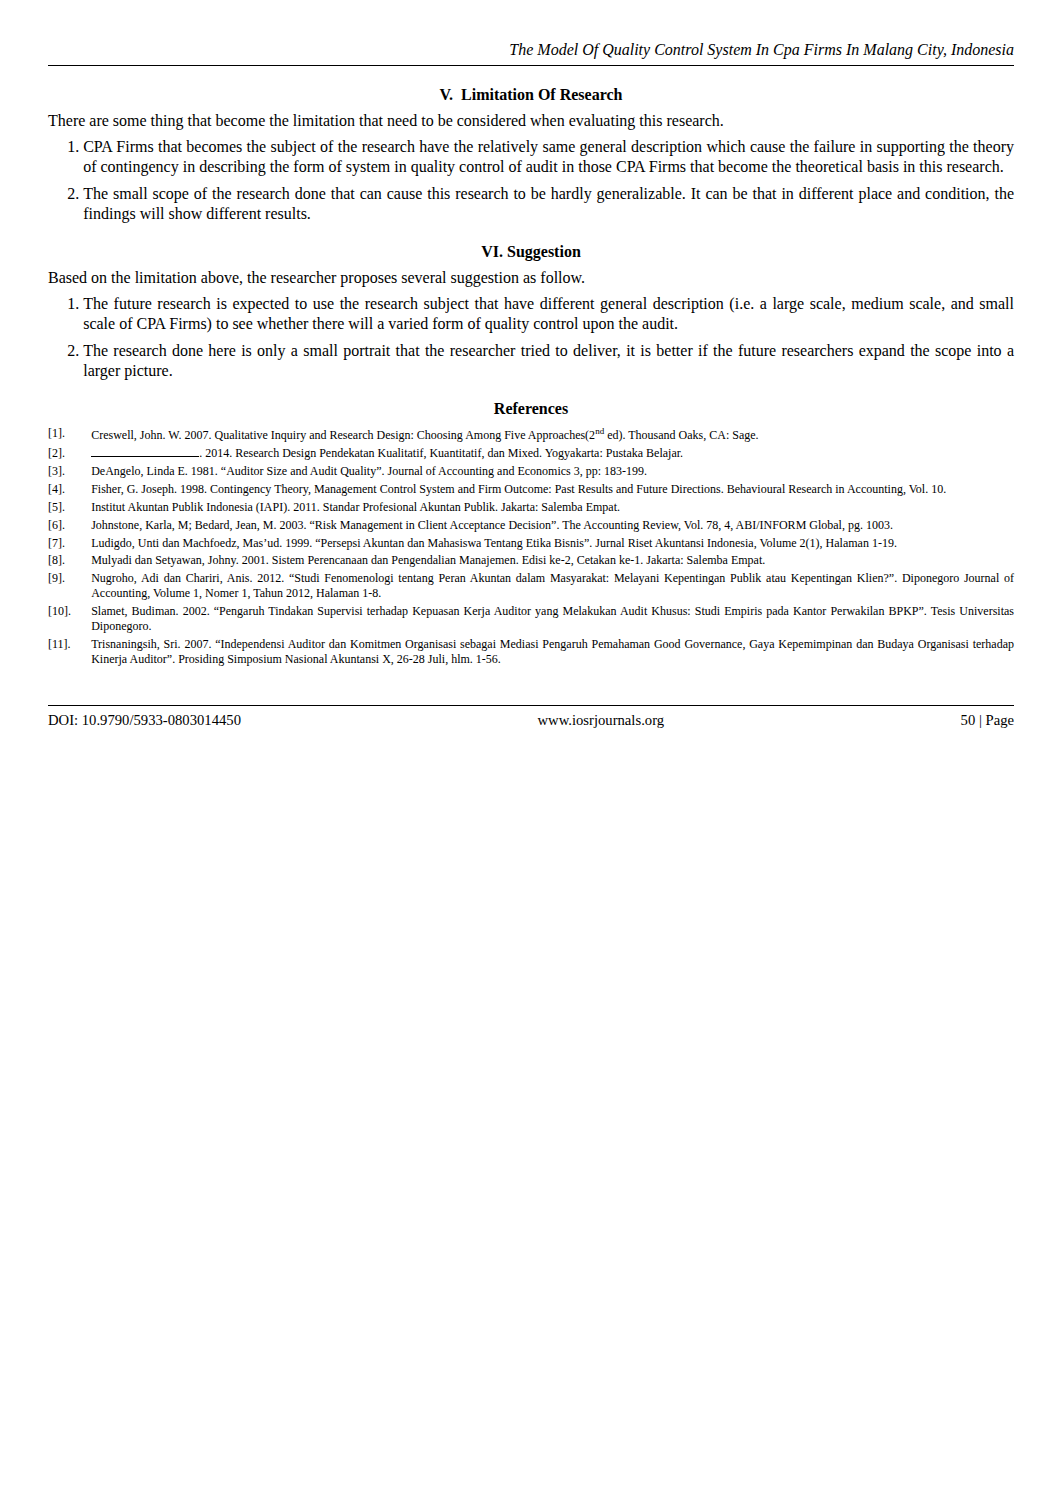The Model Of Quality Control System In Cpa Firms In Malang City, Indonesia
V. Limitation Of Research
There are some thing that become the limitation that need to be considered when evaluating this research.
CPA Firms that becomes the subject of the research have the relatively same general description which cause the failure in supporting the theory of contingency in describing the form of system in quality control of audit in those CPA Firms that become the theoretical basis in this research.
The small scope of the research done that can cause this research to be hardly generalizable. It can be that in different place and condition, the findings will show different results.
VI. Suggestion
Based on the limitation above, the researcher proposes several suggestion as follow.
The future research is expected to use the research subject that have different general description (i.e. a large scale, medium scale, and small scale of CPA Firms) to see whether there will a varied form of quality control upon the audit.
The research done here is only a small portrait that the researcher tried to deliver, it is better if the future researchers expand the scope into a larger picture.
References
| [1]. | Creswell, John. W. 2007. Qualitative Inquiry and Research Design: Choosing Among Five Approaches(2 nd ed). Thousand Oaks, CA: Sage. |
| [2]. | . 2014. Research Design Pendekatan Kualitatif, Kuantitatif, dan Mixed. Yogyakarta: Pustaka Belajar. |
| [3]. | DeAngelo, Linda E. 1981. “Auditor Size and Audit Quality”. Journal of Accounting and Economics 3, pp: 183-199. |
| [4]. | Fisher, G. Joseph. 1998. Contingency Theory, Management Control System and Firm Outcome: Past Results and Future Directions. Behavioural Research in Accounting, Vol. 10. |
| [5]. | Institut Akuntan Publik Indonesia (IAPI). 2011. Standar Profesional Akuntan Publik. Jakarta: Salemba Empat. |
| [6]. | Johnstone, Karla, M; Bedard, Jean, M. 2003. “Risk Management in Client Acceptance Decision”. The Accounting Review, Vol. 78, 4, ABI/INFORM Global, pg. 1003. |
| [7]. | Ludigdo, Unti dan Machfoedz, Mas’ud. 1999. “Persepsi Akuntan dan Mahasiswa Tentang Etika Bisnis”. Jurnal Riset Akuntansi Indonesia, Volume 2(1), Halaman 1-19. |
| [8]. | Mulyadi dan Setyawan, Johny. 2001. Sistem Perencanaan dan Pengendalian Manajemen. Edisi ke-2, Cetakan ke-1. Jakarta: Salemba Empat. |
| [9]. | Nugroho, Adi dan Chariri, Anis. 2012. “Studi Fenomenologi tentang Peran Akuntan dalam Masyarakat: Melayani Kepentingan Publik atau Kepentingan Klien?”. Diponegoro Journal of Accounting, Volume 1, Nomer 1, Tahun 2012, Halaman 1-8. |
| [10]. | Slamet, Budiman. 2002. “Pengaruh Tindakan Supervisi terhadap Kepuasan Kerja Auditor yang Melakukan Audit Khusus: Studi Empiris pada Kantor Perwakilan BPKP”. Tesis Universitas Diponegoro. |
| [11]. | Trisnaningsih, Sri. 2007. “Independensi Auditor dan Komitmen Organisasi sebagai Mediasi Pengaruh Pemahaman Good Governance, Gaya Kepemimpinan dan Budaya Organisasi terhadap Kinerja Auditor”. Prosiding Simposium Nasional Akuntansi X, 26-28 Juli, hlm. 1-56. |
DOI: 10.9790/5933-0803014450
www.iosrjournals.org
50 | Page